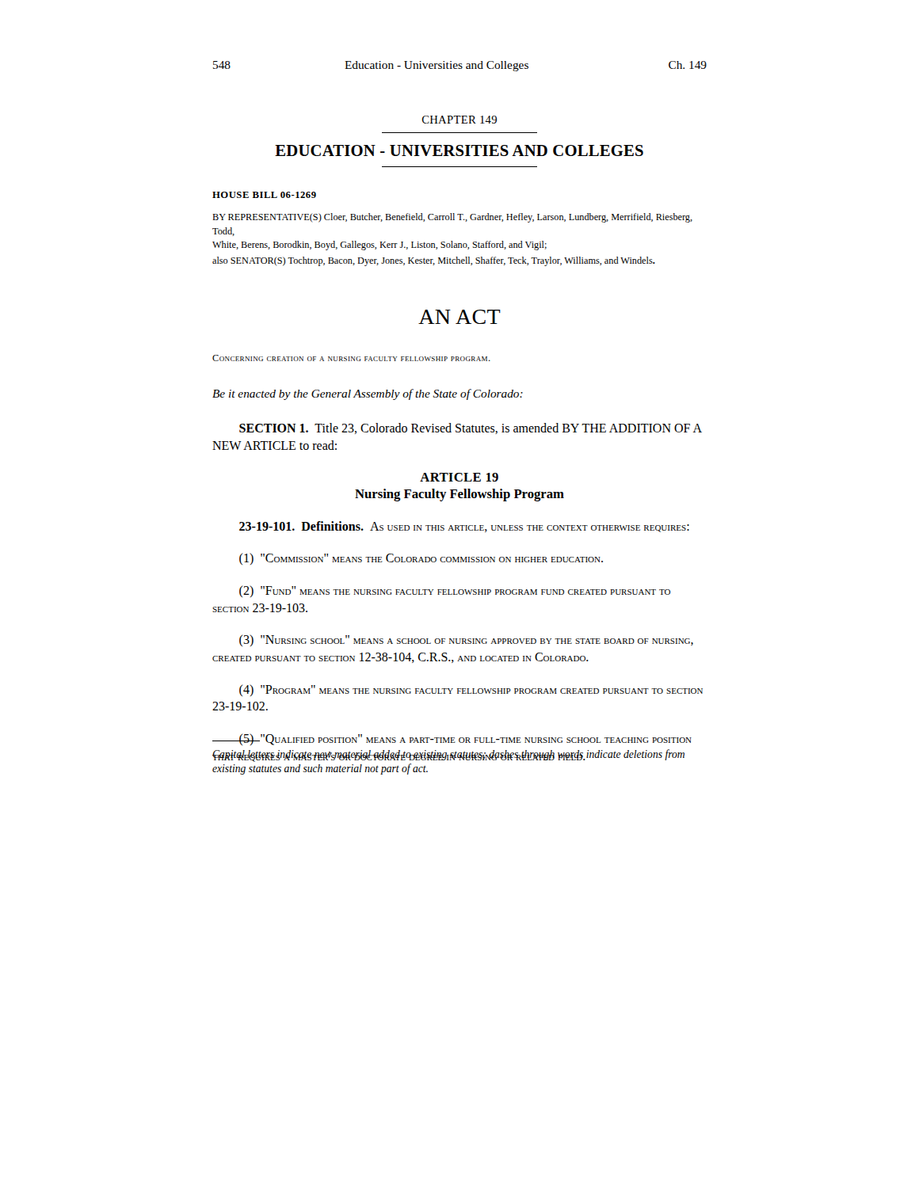548 Education - Universities and Colleges Ch. 149
CHAPTER 149
EDUCATION - UNIVERSITIES AND COLLEGES
HOUSE BILL 06-1269
BY REPRESENTATIVE(S) Cloer, Butcher, Benefield, Carroll T., Gardner, Hefley, Larson, Lundberg, Merrifield, Riesberg, Todd, White, Berens, Borodkin, Boyd, Gallegos, Kerr J., Liston, Solano, Stafford, and Vigil; also SENATOR(S) Tochtrop, Bacon, Dyer, Jones, Kester, Mitchell, Shaffer, Teck, Traylor, Williams, and Windels.
AN ACT
Concerning creation of a nursing faculty fellowship program.
Be it enacted by the General Assembly of the State of Colorado:
SECTION 1. Title 23, Colorado Revised Statutes, is amended BY THE ADDITION OF A NEW ARTICLE to read:
ARTICLE 19 Nursing Faculty Fellowship Program
23-19-101. Definitions. As used in this article, unless the context otherwise requires:
(1) "Commission" means the Colorado commission on higher education.
(2) "Fund" means the nursing faculty fellowship program fund created pursuant to section 23-19-103.
(3) "Nursing school" means a school of nursing approved by the state board of nursing, created pursuant to section 12-38-104, C.R.S., and located in Colorado.
(4) "Program" means the nursing faculty fellowship program created pursuant to section 23-19-102.
(5) "Qualified position" means a part-time or full-time nursing school teaching position that requires a master's or doctorate degree in nursing or related field.
Capital letters indicate new material added to existing statutes; dashes through words indicate deletions from existing statutes and such material not part of act.